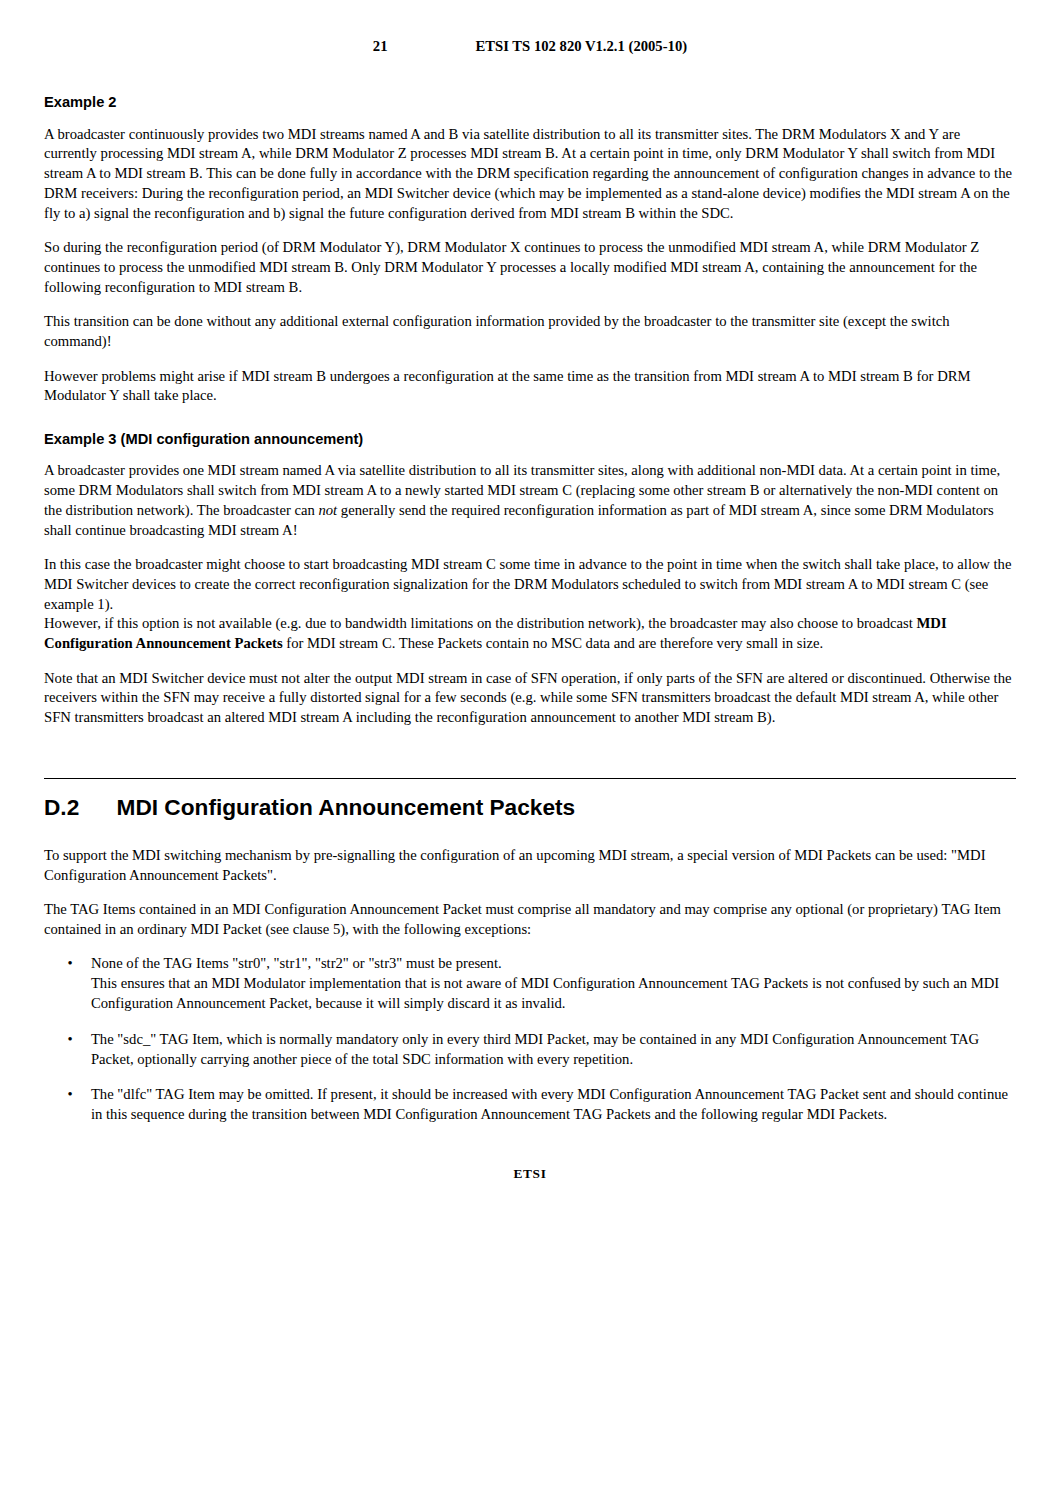21 ETSI TS 102 820 V1.2.1 (2005-10)
Example 2
A broadcaster continuously provides two MDI streams named A and B via satellite distribution to all its transmitter sites. The DRM Modulators X and Y are currently processing MDI stream A, while DRM Modulator Z processes MDI stream B. At a certain point in time, only DRM Modulator Y shall switch from MDI stream A to MDI stream B. This can be done fully in accordance with the DRM specification regarding the announcement of configuration changes in advance to the DRM receivers: During the reconfiguration period, an MDI Switcher device (which may be implemented as a stand-alone device) modifies the MDI stream A on the fly to a) signal the reconfiguration and b) signal the future configuration derived from MDI stream B within the SDC.
So during the reconfiguration period (of DRM Modulator Y), DRM Modulator X continues to process the unmodified MDI stream A, while DRM Modulator Z continues to process the unmodified MDI stream B. Only DRM Modulator Y processes a locally modified MDI stream A, containing the announcement for the following reconfiguration to MDI stream B.
This transition can be done without any additional external configuration information provided by the broadcaster to the transmitter site (except the switch command)!
However problems might arise if MDI stream B undergoes a reconfiguration at the same time as the transition from MDI stream A to MDI stream B for DRM Modulator Y shall take place.
Example 3 (MDI configuration announcement)
A broadcaster provides one MDI stream named A via satellite distribution to all its transmitter sites, along with additional non-MDI data. At a certain point in time, some DRM Modulators shall switch from MDI stream A to a newly started MDI stream C (replacing some other stream B or alternatively the non-MDI content on the distribution network). The broadcaster can not generally send the required reconfiguration information as part of MDI stream A, since some DRM Modulators shall continue broadcasting MDI stream A!
In this case the broadcaster might choose to start broadcasting MDI stream C some time in advance to the point in time when the switch shall take place, to allow the MDI Switcher devices to create the correct reconfiguration signalization for the DRM Modulators scheduled to switch from MDI stream A to MDI stream C (see example 1).
However, if this option is not available (e.g. due to bandwidth limitations on the distribution network), the broadcaster may also choose to broadcast MDI Configuration Announcement Packets for MDI stream C. These Packets contain no MSC data and are therefore very small in size.
Note that an MDI Switcher device must not alter the output MDI stream in case of SFN operation, if only parts of the SFN are altered or discontinued. Otherwise the receivers within the SFN may receive a fully distorted signal for a few seconds (e.g. while some SFN transmitters broadcast the default MDI stream A, while other SFN transmitters broadcast an altered MDI stream A including the reconfiguration announcement to another MDI stream B).
D.2 MDI Configuration Announcement Packets
To support the MDI switching mechanism by pre-signalling the configuration of an upcoming MDI stream, a special version of MDI Packets can be used: "MDI Configuration Announcement Packets".
The TAG Items contained in an MDI Configuration Announcement Packet must comprise all mandatory and may comprise any optional (or proprietary) TAG Item contained in an ordinary MDI Packet (see clause 5), with the following exceptions:
None of the TAG Items "str0", "str1", "str2" or "str3" must be present.
This ensures that an MDI Modulator implementation that is not aware of MDI Configuration Announcement TAG Packets is not confused by such an MDI Configuration Announcement Packet, because it will simply discard it as invalid.
The "sdc_" TAG Item, which is normally mandatory only in every third MDI Packet, may be contained in any MDI Configuration Announcement TAG Packet, optionally carrying another piece of the total SDC information with every repetition.
The "dlfc" TAG Item may be omitted. If present, it should be increased with every MDI Configuration Announcement TAG Packet sent and should continue in this sequence during the transition between MDI Configuration Announcement TAG Packets and the following regular MDI Packets.
ETSI